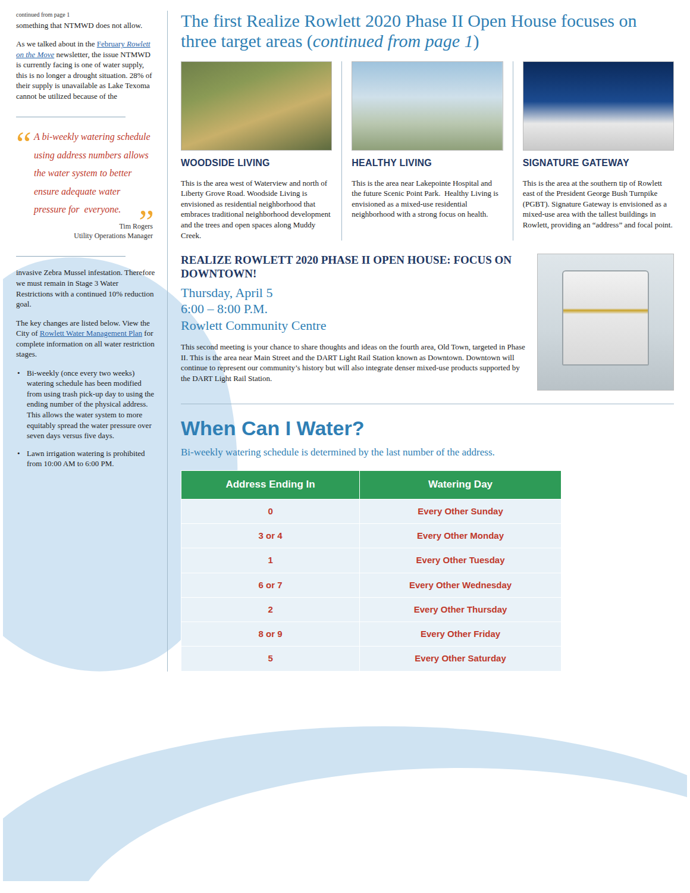continued from page 1
something that NTMWD does not allow.
As we talked about in the February Rowlett on the Move newsletter, the issue NTMWD is currently facing is one of water supply, this is no longer a drought situation. 28% of their supply is unavailable as Lake Texoma cannot be utilized because of the
“
A bi-weekly watering schedule using address numbers allows the water system to better ensure adequate water pressure for everyone.
”
Tim Rogers
Utility Operations Manager
invasive Zebra Mussel infestation. Therefore we must remain in Stage 3 Water Restrictions with a continued 10% reduction goal.
The key changes are listed below. View the City of Rowlett Water Management Plan for complete information on all water restriction stages.
Bi-weekly (once every two weeks) watering schedule has been modified from using trash pick-up day to using the ending number of the physical address. This allows the water system to more equitably spread the water pressure over seven days versus five days.
Lawn irrigation watering is prohibited from 10:00 AM to 6:00 PM.
The first Realize Rowlett 2020 Phase II Open House focuses on three target areas (continued from page 1)
WOODSIDE LIVING
This is the area west of Waterview and north of Liberty Grove Road. Woodside Living is envisioned as residential neighborhood that embraces traditional neighborhood development and the trees and open spaces along Muddy Creek.
HEALTHY LIVING
This is the area near Lakepointe Hospital and the future Scenic Point Park. Healthy Living is envisioned as a mixed-use residential neighborhood with a strong focus on health.
SIGNATURE GATEWAY
This is the area at the southern tip of Rowlett east of the President George Bush Turnpike (PGBT). Signature Gateway is envisioned as a mixed-use area with the tallest buildings in Rowlett, providing an “address” and focal point.
Realize Rowlett 2020 Phase II Open House: Focus on Downtown!
Thursday, April 5
6:00 – 8:00 P.M.
Rowlett Community Centre
This second meeting is your chance to share thoughts and ideas on the fourth area, Old Town, targeted in Phase II. This is the area near Main Street and the DART Light Rail Station known as Downtown. Downtown will continue to represent our community’s history but will also integrate denser mixed-use products supported by the DART Light Rail Station.
When Can I Water?
Bi-weekly watering schedule is determined by the last number of the address.
| Address Ending In | Watering Day |
| --- | --- |
| 0 | Every Other Sunday |
| 3 or 4 | Every Other Monday |
| 1 | Every Other Tuesday |
| 6 or 7 | Every Other Wednesday |
| 2 | Every Other Thursday |
| 8 or 9 | Every Other Friday |
| 5 | Every Other Saturday |